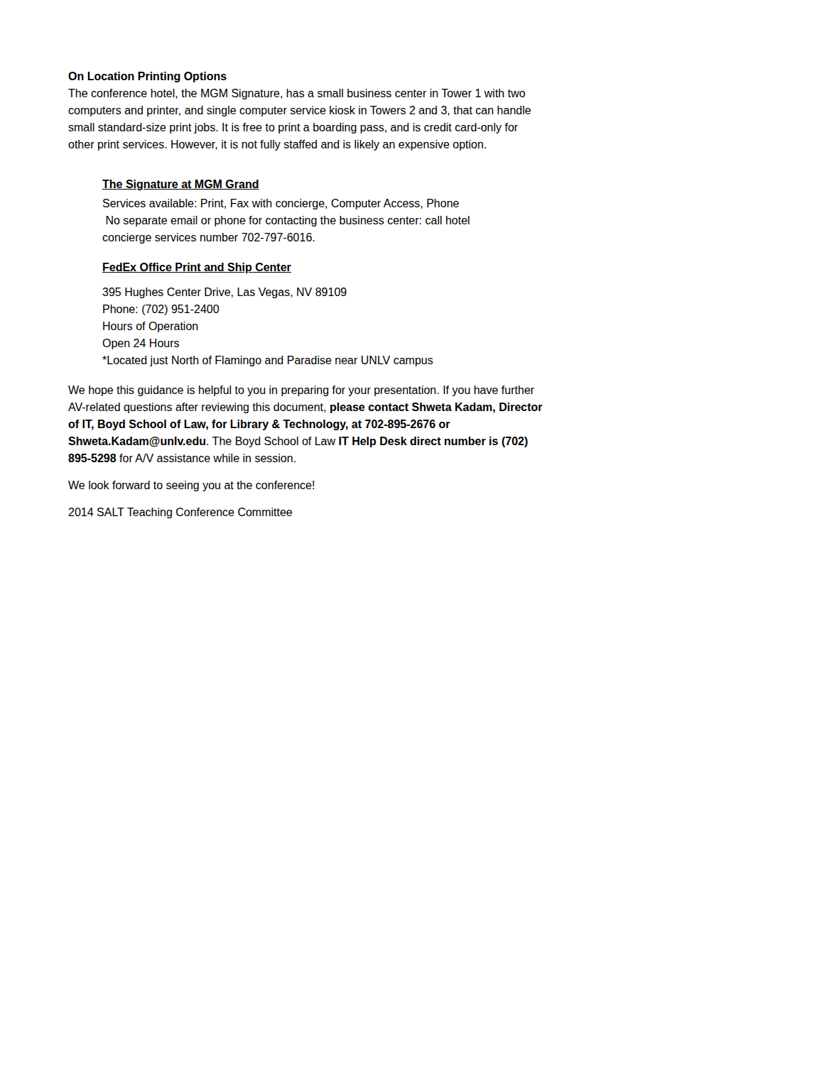On Location Printing Options
The conference hotel, the MGM Signature, has a small business center in Tower 1 with two computers and printer, and single computer service kiosk in Towers 2 and 3, that can handle small standard-size print jobs. It is free to print a boarding pass, and is credit card-only for other print services. However, it is not fully staffed and is likely an expensive option.
The Signature at MGM Grand
Services available: Print, Fax with concierge, Computer Access, Phone
No separate email or phone for contacting the business center: call hotel concierge services number 702-797-6016.
FedEx Office Print and Ship Center
395 Hughes Center Drive, Las Vegas, NV 89109
Phone: (702) 951-2400
Hours of Operation
Open 24 Hours
*Located just North of Flamingo and Paradise near UNLV campus
We hope this guidance is helpful to you in preparing for your presentation. If you have further AV-related questions after reviewing this document, please contact Shweta Kadam, Director of IT, Boyd School of Law, for Library & Technology, at 702-895-2676 or Shweta.Kadam@unlv.edu. The Boyd School of Law IT Help Desk direct number is (702) 895-5298 for A/V assistance while in session.
We look forward to seeing you at the conference!
2014 SALT Teaching Conference Committee